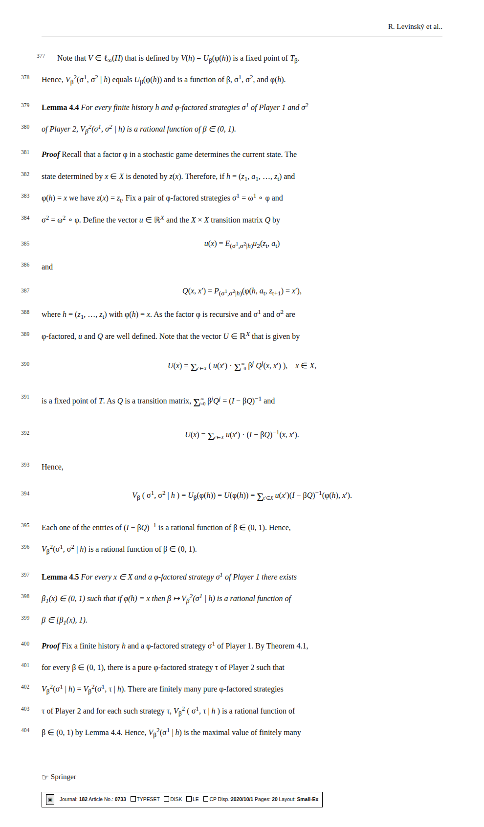R. Levínský et al..
377 Note that V ∈ ℓ∞(H) that is defined by V(h) = Uβ(φ(h)) is a fixed point of Tβ.
378 Hence, Vβ2(σ1, σ2 | h) equals Uβ(φ(h)) and is a function of β, σ1, σ2, and φ(h).
379 Lemma 4.4 For every finite history h and φ-factored strategies σ1 of Player 1 and σ2
380 of Player 2, Vβ2(σ1, σ2 | h) is a rational function of β ∈ (0, 1).
381 Proof Recall that a factor φ in a stochastic game determines the current state. The
382 state determined by x ∈ X is denoted by z(x). Therefore, if h = (z1, a1, …, zt) and
383 φ(h) = x we have z(x) = zt. Fix a pair of φ-factored strategies σ1 = ω1 ∘ φ and
384 σ2 = ω2 ∘ φ. Define the vector u ∈ ℝX and the X × X transition matrix Q by
385 u(x) = E(σ1,σ2|h)u2(zt, at)
386 and
387 Q(x, x′) = P(σ1,σ2|h)(φ(h, at, zt+1) = x′),
388 where h = (z1, …, zt) with φ(h) = x. As the factor φ is recursive and σ1 and σ2 are
389 φ-factored, u and Q are well defined. Note that the vector U ∈ ℝX that is given by
390 U(x) = Σ
x′∈X ( u(x′) · Σ∞
j=0 βj Qj(x, x′) ), x ∈ X,
391 is a fixed point of T. As Q is a transition matrix, Σ∞
j=0 βjQj = (I − βQ)−1 and
392 U(x) = Σ
x′∈X u(x′) · (I − βQ)−1(x, x′).
393 Hence,
394 Vβ ( σ1, σ2 | h ) = Uβ(φ(h)) = U(φ(h)) = Σ
x′∈X u(x′)(I − βQ)−1(φ(h), x′).
395 Each one of the entries of (I − βQ)−1 is a rational function of β ∈ (0, 1). Hence,
396 Vβ2(σ1, σ2 | h) is a rational function of β ∈ (0, 1).
397 Lemma 4.5 For every x ∈ X and a φ-factored strategy σ1 of Player 1 there exists
398 β1(x) ∈ (0, 1) such that if φ(h) = x then β ↦ Vβ2(σ1 | h) is a rational function of
399 β ∈ [β1(x), 1).
400 Proof Fix a finite history h and a φ-factored strategy σ1 of Player 1. By Theorem 4.1,
401 for every β ∈ (0, 1), there is a pure φ-factored strategy τ of Player 2 such that
402 Vβ2(σ1 | h) = Vβ2(σ1, τ | h). There are finitely many pure φ-factored strategies
403 τ of Player 2 and for each such strategy τ, Vβ2 ( σ1, τ | h ) is a rational function of
404 β ∈ (0, 1) by Lemma 4.4. Hence, Vβ2(σ1 | h) is the maximal value of finitely many
☞ Springer
▣ Journal: 182 Article No.: 0733 TYPESET DISK LE CP Disp.:2020/10/1 Pages: 20 Layout: Small-Ex